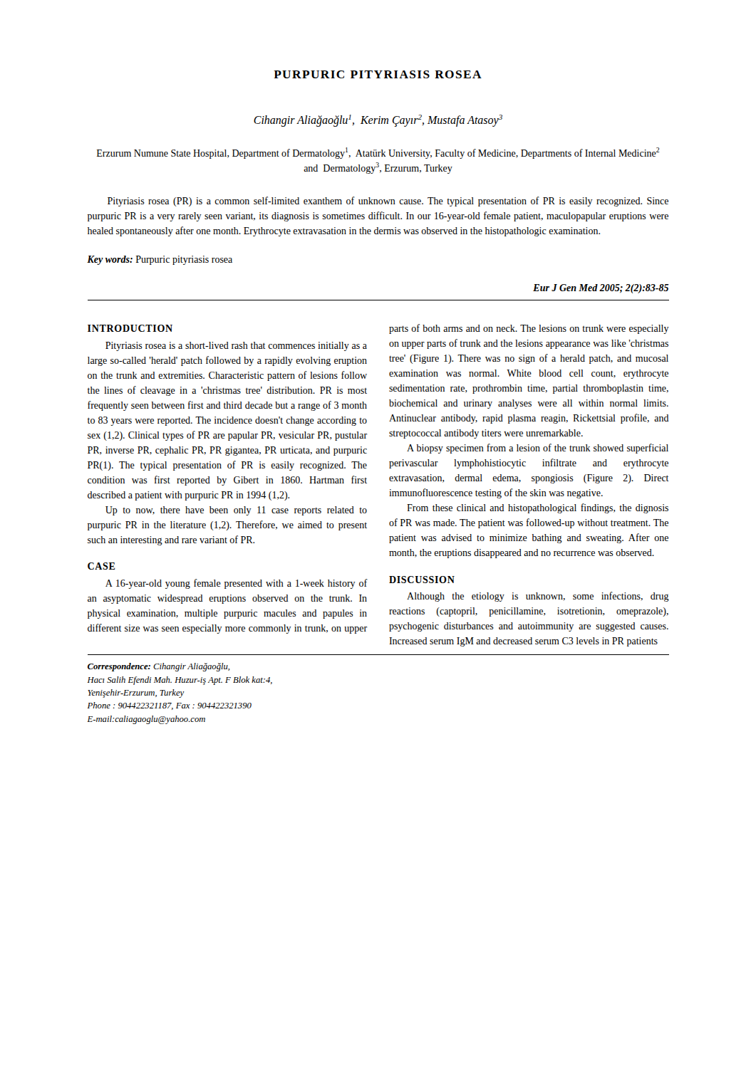PURPURIC PITYRIASIS ROSEA
Cihangir Aliağaoğlu1, Kerim Çayır2, Mustafa Atasoy3
Erzurum Numune State Hospital, Department of Dermatology1, Atatürk University, Faculty of Medicine, Departments of Internal Medicine2 and Dermatology3, Erzurum, Turkey
Pityriasis rosea (PR) is a common self-limited exanthem of unknown cause. The typical presentation of PR is easily recognized. Since purpuric PR is a very rarely seen variant, its diagnosis is sometimes difficult. In our 16-year-old female patient, maculopapular eruptions were healed spontaneously after one month. Erythrocyte extravasation in the dermis was observed in the histopathologic examination.
Key words: Purpuric pityriasis rosea
Eur J Gen Med 2005; 2(2):83-85
INTRODUCTION
Pityriasis rosea is a short-lived rash that commences initially as a large so-called 'herald' patch followed by a rapidly evolving eruption on the trunk and extremities. Characteristic pattern of lesions follow the lines of cleavage in a 'christmas tree' distribution. PR is most frequently seen between first and third decade but a range of 3 month to 83 years were reported. The incidence doesn't change according to sex (1,2). Clinical types of PR are papular PR, vesicular PR, pustular PR, inverse PR, cephalic PR, PR gigantea, PR urticata, and purpuric PR(1). The typical presentation of PR is easily recognized. The condition was first reported by Gibert in 1860. Hartman first described a patient with purpuric PR in 1994 (1,2).
Up to now, there have been only 11 case reports related to purpuric PR in the literature (1,2). Therefore, we aimed to present such an interesting and rare variant of PR.
CASE
A 16-year-old young female presented with a 1-week history of an asyptomatic widespread eruptions observed on the trunk. In physical examination, multiple purpuric macules and papules in different size was seen especially more commonly in trunk, on upper parts of both arms and on neck. The lesions on trunk were especially on upper parts of trunk and the lesions appearance was like 'christmas tree' (Figure 1). There was no sign of a herald patch, and mucosal examination was normal. White blood cell count, erythrocyte sedimentation rate, prothrombin time, partial thromboplastin time, biochemical and urinary analyses were all within normal limits. Antinuclear antibody, rapid plasma reagin, Rickettsial profile, and streptococcal antibody titers were unremarkable.
A biopsy specimen from a lesion of the trunk showed superficial perivascular lymphohistiocytic infiltrate and erythrocyte extravasation, dermal edema, spongiosis (Figure 2). Direct immunofluorescence testing of the skin was negative.
From these clinical and histopathological findings, the dignosis of PR was made. The patient was followed-up without treatment. The patient was advised to minimize bathing and sweating. After one month, the eruptions disappeared and no recurrence was observed.
DISCUSSION
Although the etiology is unknown, some infections, drug reactions (captopril, penicillamine, isotretionin, omeprazole), psychogenic disturbances and autoimmunity are suggested causes. Increased serum IgM and decreased serum C3 levels in PR patients
Correspondence: Cihangir Aliağaoğlu,
Hacı Salih Efendi Mah. Huzur-iş Apt. F Blok kat:4,
Yenişehir-Erzurum, Turkey
Phone : 904422321187, Fax : 904422321390
E-mail:caliagaoglu@yahoo.com